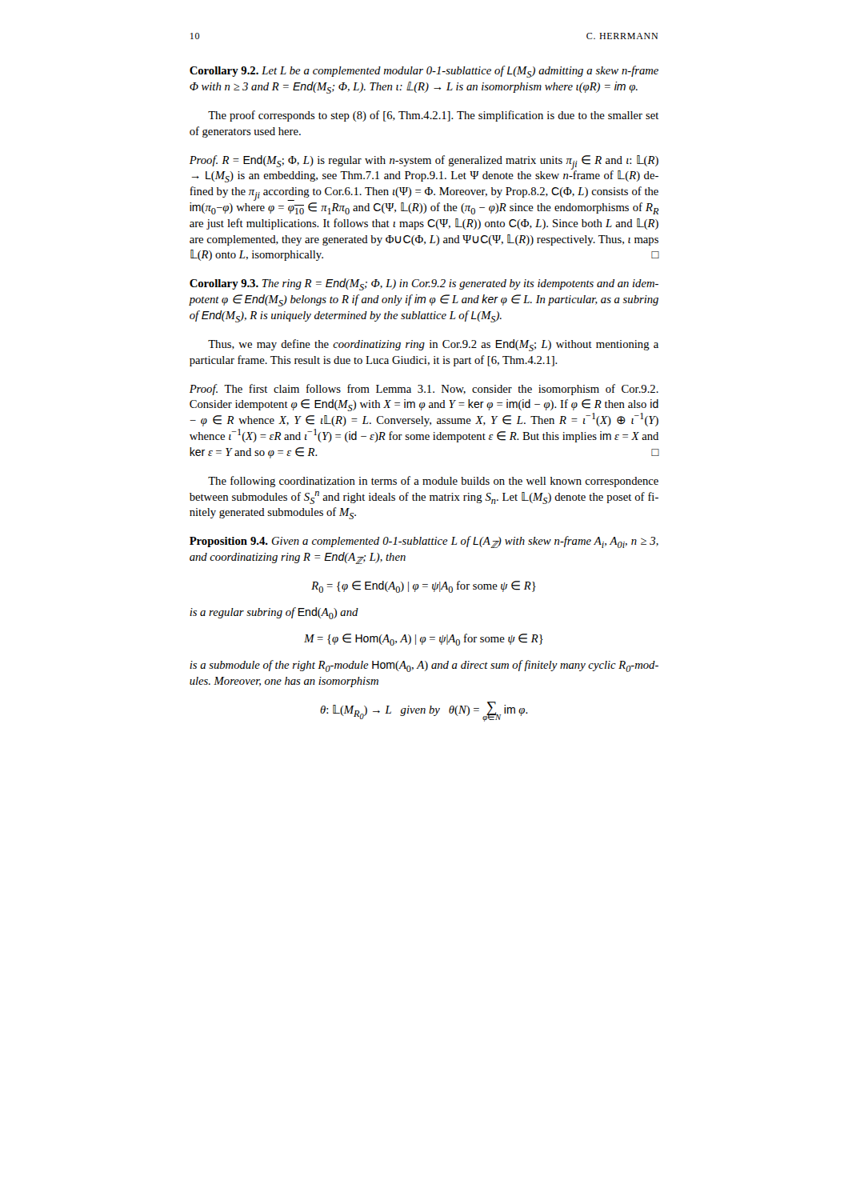10 C. Herrmann
Corollary 9.2. Let L be a complemented modular 0-1-sublattice of L(MS) admitting a skew n-frame Φ with n ≥ 3 and R = End(MS; Φ, L). Then ι: 𝕃(R) → L is an isomorphism where ι(φR) = im φ.
The proof corresponds to step (8) of [6, Thm.4.2.1]. The simplification is due to the smaller set of generators used here.
Proof. R = End(MS; Φ, L) is regular with n-system of generalized matrix units πji ∈ R and ι: 𝕃(R) → L(MS) is an embedding, see Thm.7.1 and Prop.9.1. Let Ψ denote the skew n-frame of 𝕃(R) defined by the πji according to Cor.6.1. Then ι(Ψ) = Φ. Moreover, by Prop.8.2, C(Φ, L) consists of the im(π0−φ) where φ = φ10 ∈ π1Rπ0 and C(Ψ, 𝕃(R)) of the (π0 − φ)R since the endomorphisms of RR are just left multiplications. It follows that ι maps C(Ψ, 𝕃(R)) onto C(Φ, L). Since both L and 𝕃(R) are complemented, they are generated by Φ∪C(Φ, L) and Ψ∪C(Ψ, 𝕃(R)) respectively. Thus, ι maps 𝕃(R) onto L, isomorphically. □
Corollary 9.3. The ring R = End(MS; Φ, L) in Cor.9.2 is generated by its idempotents and an idempotent φ ∈ End(MS) belongs to R if and only if im φ ∈ L and ker φ ∈ L. In particular, as a subring of End(MS), R is uniquely determined by the sublattice L of L(MS).
Thus, we may define the coordinatizing ring in Cor.9.2 as End(MS; L) without mentioning a particular frame. This result is due to Luca Giudici, it is part of [6, Thm.4.2.1].
Proof. The first claim follows from Lemma 3.1. Now, consider the isomorphism of Cor.9.2. Consider idempotent φ ∈ End(MS) with X = im φ and Y = ker φ = im(id − φ). If φ ∈ R then also id − φ ∈ R whence X, Y ∈ ι 𝕃(R) = L. Conversely, assume X, Y ∈ L. Then R = ι−1(X) ⊕ ι−1(Y) whence ι−1(X) = εR and ι−1(Y) = (id − ε)R for some idempotent ε ∈ R. But this implies im ε = X and ker ε = Y and so φ = ε ∈ R. □
The following coordinatization in terms of a module builds on the well known correspondence between submodules of SSn and right ideals of the matrix ring Sn. Let 𝕃(MS) denote the poset of finitely generated submodules of MS.
Proposition 9.4. Given a complemented 0-1-sublattice L of L(Aℤ) with skew n-frame Ai, A0i, n ≥ 3, and coordinatizing ring R = End(Aℤ; L), then
R0 = {φ ∈ End(A0) | φ = ψ|A0 for some ψ ∈ R}
is a regular subring of End(A0) and
M = {φ ∈ Hom(A0, A) | φ = ψ|A0 for some ψ ∈ R}
is a submodule of the right R0-module Hom(A0, A) and a direct sum of finitely many cyclic R0-modules. Moreover, one has an isomorphism
θ: 𝕃(MR0) → L given by θ(N) = ∑φ∈N im φ.